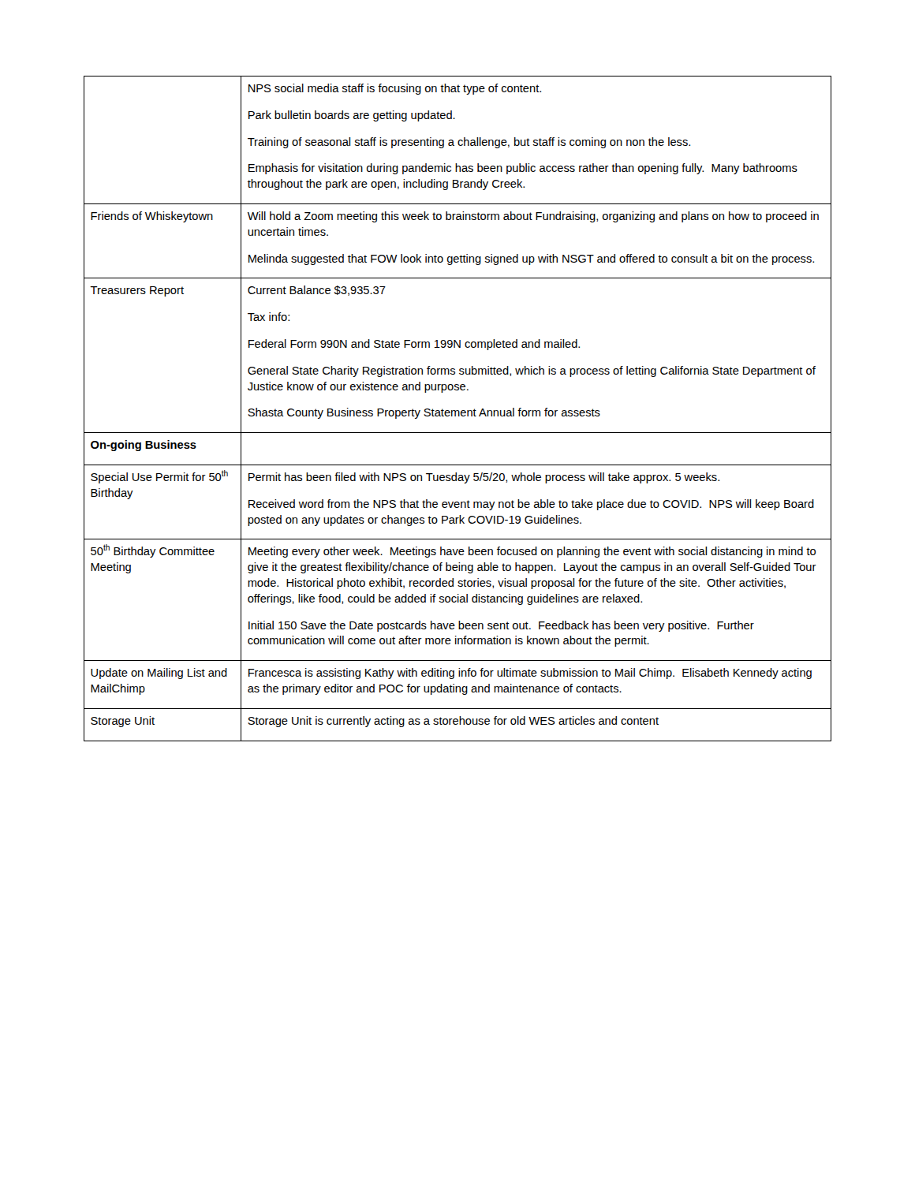| | NPS social media staff is focusing on that type of content. Park bulletin boards are getting updated. Training of seasonal staff is presenting a challenge, but staff is coming on non the less. Emphasis for visitation during pandemic has been public access rather than opening fully. Many bathrooms throughout the park are open, including Brandy Creek. |
| Friends of Whiskeytown | Will hold a Zoom meeting this week to brainstorm about Fundraising, organizing and plans on how to proceed in uncertain times. Melinda suggested that FOW look into getting signed up with NSGT and offered to consult a bit on the process. |
| Treasurers Report | Current Balance $3,935.37 Tax info: Federal Form 990N and State Form 199N completed and mailed. General State Charity Registration forms submitted, which is a process of letting California State Department of Justice know of our existence and purpose. Shasta County Business Property Statement Annual form for assests |
| On-going Business | |
| Special Use Permit for 50 th Birthday | Permit has been filed with NPS on Tuesday 5/5/20, whole process will take approx. 5 weeks. Received word from the NPS that the event may not be able to take place due to COVID. NPS will keep Board posted on any updates or changes to Park COVID-19 Guidelines. |
| 50 th Birthday Committee Meeting | Meeting every other week. Meetings have been focused on planning the event with social distancing in mind to give it the greatest flexibility/chance of being able to happen. Layout the campus in an overall Self-Guided Tour mode. Historical photo exhibit, recorded stories, visual proposal for the future of the site. Other activities, offerings, like food, could be added if social distancing guidelines are relaxed. Initial 150 Save the Date postcards have been sent out. Feedback has been very positive. Further communication will come out after more information is known about the permit. |
| Update on Mailing List and MailChimp | Francesca is assisting Kathy with editing info for ultimate submission to Mail Chimp. Elisabeth Kennedy acting as the primary editor and POC for updating and maintenance of contacts. |
| Storage Unit | Storage Unit is currently acting as a storehouse for old WES articles and content |